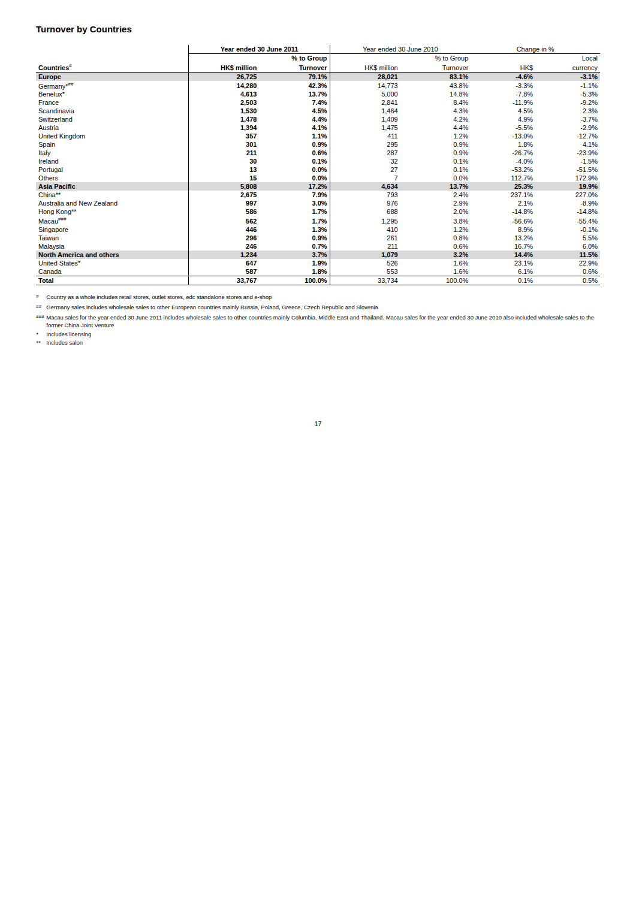Turnover by Countries
| | Year ended 30 June 2011 | Year ended 30 June 2010 | Change in % |
| --- | --- | --- | --- |
| | | % to Group | | % to Group | | Local |
| Countries # | HK$ million | Turnover | HK$ million | Turnover | HK$ | currency |
| Europe | 26,725 | 79.1% | 28,021 | 83.1% | -4.6% | -3.1% |
| Germany* ## | 14,280 | 42.3% | 14,773 | 43.8% | -3.3% | -1.1% |
| Benelux* | 4,613 | 13.7% | 5,000 | 14.8% | -7.8% | -5.3% |
| France | 2,503 | 7.4% | 2,841 | 8.4% | -11.9% | -9.2% |
| Scandinavia | 1,530 | 4.5% | 1,464 | 4.3% | 4.5% | 2.3% |
| Switzerland | 1,478 | 4.4% | 1,409 | 4.2% | 4.9% | -3.7% |
| Austria | 1,394 | 4.1% | 1,475 | 4.4% | -5.5% | -2.9% |
| United Kingdom | 357 | 1.1% | 411 | 1.2% | -13.0% | -12.7% |
| Spain | 301 | 0.9% | 295 | 0.9% | 1.8% | 4.1% |
| Italy | 211 | 0.6% | 287 | 0.9% | -26.7% | -23.9% |
| Ireland | 30 | 0.1% | 32 | 0.1% | -4.0% | -1.5% |
| Portugal | 13 | 0.0% | 27 | 0.1% | -53.2% | -51.5% |
| Others | 15 | 0.0% | 7 | 0.0% | 112.7% | 172.9% |
| Asia Pacific | 5,808 | 17.2% | 4,634 | 13.7% | 25.3% | 19.9% |
| China** | 2,675 | 7.9% | 793 | 2.4% | 237.1% | 227.0% |
| Australia and New Zealand | 997 | 3.0% | 976 | 2.9% | 2.1% | -8.9% |
| Hong Kong** | 586 | 1.7% | 688 | 2.0% | -14.8% | -14.8% |
| Macau ### | 562 | 1.7% | 1,295 | 3.8% | -56.6% | -55.4% |
| Singapore | 446 | 1.3% | 410 | 1.2% | 8.9% | -0.1% |
| Taiwan | 296 | 0.9% | 261 | 0.8% | 13.2% | 5.5% |
| Malaysia | 246 | 0.7% | 211 | 0.6% | 16.7% | 6.0% |
| North America and others | 1,234 | 3.7% | 1,079 | 3.2% | 14.4% | 11.5% |
| United States* | 647 | 1.9% | 526 | 1.6% | 23.1% | 22.9% |
| Canada | 587 | 1.8% | 553 | 1.6% | 6.1% | 0.6% |
| Total | 33,767 | 100.0% | 33,734 | 100.0% | 0.1% | 0.5% |
| # | Country as a whole includes retail stores, outlet stores, edc standalone stores and e-shop |
| ## | Germany sales includes wholesale sales to other European countries mainly Russia, Poland, Greece, Czech Republic and Slovenia |
| ### | Macau sales for the year ended 30 June 2011 includes wholesale sales to other countries mainly Columbia, Middle East and Thailand. Macau sales for the year ended 30 June 2010 also included wholesale sales to the former China Joint Venture |
| * | Includes licensing |
| ** | Includes salon |
17